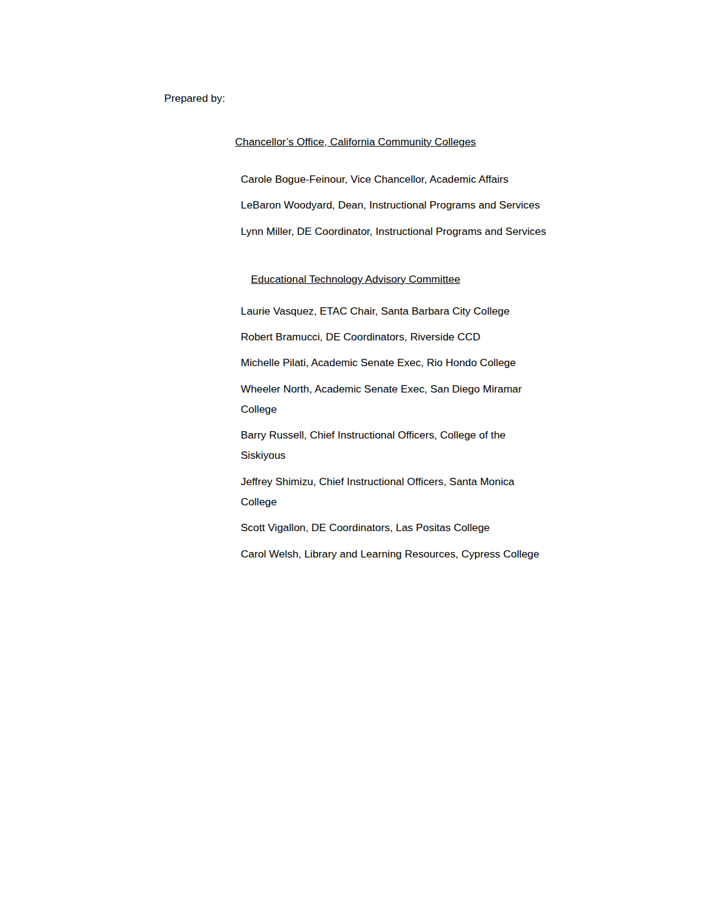Prepared by:
Chancellor’s Office, California Community Colleges
Carole Bogue-Feinour, Vice Chancellor, Academic Affairs
LeBaron Woodyard, Dean, Instructional Programs and Services
Lynn Miller, DE Coordinator, Instructional Programs and Services
Educational Technology Advisory Committee
Laurie Vasquez, ETAC Chair, Santa Barbara City College
Robert Bramucci, DE Coordinators, Riverside CCD
Michelle Pilati, Academic Senate Exec, Rio Hondo College
Wheeler North, Academic Senate Exec, San Diego Miramar College
Barry Russell, Chief Instructional Officers, College of the Siskiyous
Jeffrey Shimizu, Chief Instructional Officers, Santa Monica College
Scott Vigallon, DE Coordinators, Las Positas College
Carol Welsh, Library and Learning Resources, Cypress College